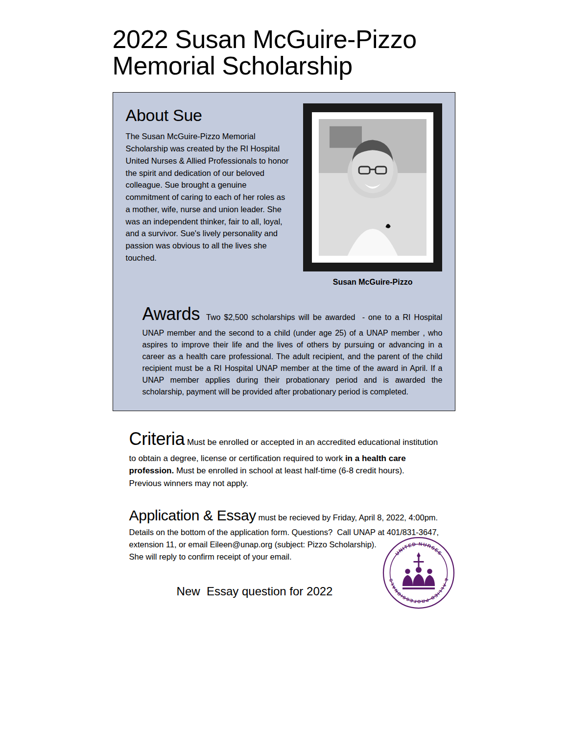2022 Susan McGuire-Pizzo
Memorial Scholarship
About Sue
The Susan McGuire-Pizzo Memorial Scholarship was created by the RI Hospital United Nurses & Allied Professionals to honor the spirit and dedication of our beloved colleague. Sue brought a genuine commitment of caring to each of her roles as a mother, wife, nurse and union leader. She was an independent thinker, fair to all, loyal, and a survivor. Sue's lively personality and passion was obvious to all the lives she touched.
Susan McGuire-Pizzo
Awards Two $2,500 scholarships will be awarded - one to a RI Hospital UNAP member and the second to a child (under age 25) of a UNAP member , who aspires to improve their life and the lives of others by pursuing or advancing in a career as a health care professional. The adult recipient, and the parent of the child recipient must be a RI Hospital UNAP member at the time of the award in April. If a UNAP member applies during their probationary period and is awarded the scholarship, payment will be provided after probationary period is completed.
Criteria Must be enrolled or accepted in an accredited educational institution to obtain a degree, license or certification required to work in a health care profession. Must be enrolled in school at least half-time (6-8 credit hours). Previous winners may not apply.
Application & Essay must be recieved by Friday, April 8, 2022, 4:00pm.
Details on the bottom of the application form. Questions? Call UNAP at 401/831-3647, extension 11, or email Eileen@unap.org (subject: Pizzo Scholarship).
She will reply to confirm receipt of your email.
New Essay question for 2022
United Nurses & Allied Professionals UNITED NURSES & ALLIED PROFESSIONALS